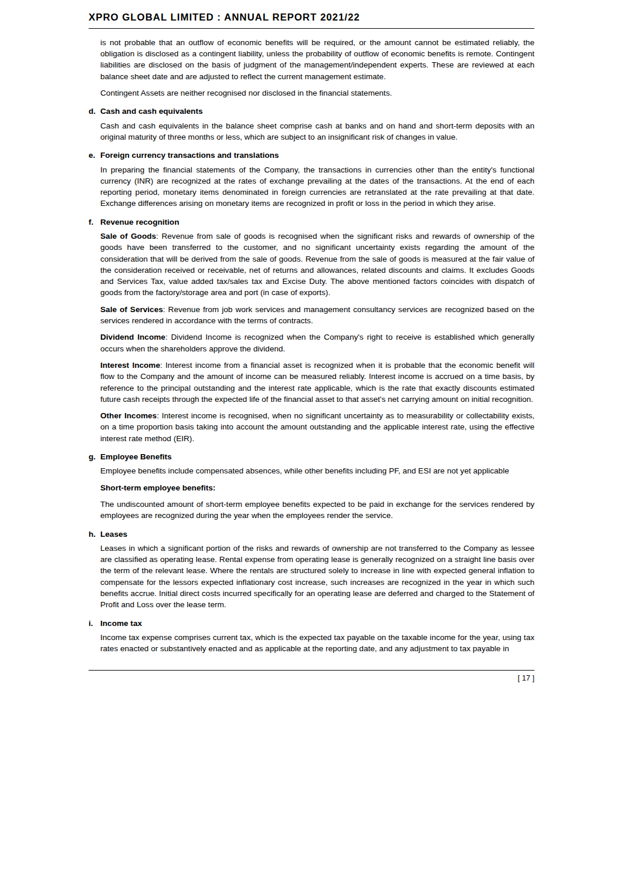Xpro Global Limited : Annual Report 2021/22
is not probable that an outflow of economic benefits will be required, or the amount cannot be estimated reliably, the obligation is disclosed as a contingent liability, unless the probability of outflow of economic benefits is remote. Contingent liabilities are disclosed on the basis of judgment of the management/independent experts. These are reviewed at each balance sheet date and are adjusted to reflect the current management estimate.
Contingent Assets are neither recognised nor disclosed in the financial statements.
d. Cash and cash equivalents
Cash and cash equivalents in the balance sheet comprise cash at banks and on hand and short-term deposits with an original maturity of three months or less, which are subject to an insignificant risk of changes in value.
e. Foreign currency transactions and translations
In preparing the financial statements of the Company, the transactions in currencies other than the entity's functional currency (INR) are recognized at the rates of exchange prevailing at the dates of the transactions. At the end of each reporting period, monetary items denominated in foreign currencies are retranslated at the rate prevailing at that date. Exchange differences arising on monetary items are recognized in profit or loss in the period in which they arise.
f. Revenue recognition
Sale of Goods: Revenue from sale of goods is recognised when the significant risks and rewards of ownership of the goods have been transferred to the customer, and no significant uncertainty exists regarding the amount of the consideration that will be derived from the sale of goods. Revenue from the sale of goods is measured at the fair value of the consideration received or receivable, net of returns and allowances, related discounts and claims. It excludes Goods and Services Tax, value added tax/sales tax and Excise Duty. The above mentioned factors coincides with dispatch of goods from the factory/storage area and port (in case of exports).
Sale of Services: Revenue from job work services and management consultancy services are recognized based on the services rendered in accordance with the terms of contracts.
Dividend Income: Dividend Income is recognized when the Company's right to receive is established which generally occurs when the shareholders approve the dividend.
Interest Income: Interest income from a financial asset is recognized when it is probable that the economic benefit will flow to the Company and the amount of income can be measured reliably. Interest income is accrued on a time basis, by reference to the principal outstanding and the interest rate applicable, which is the rate that exactly discounts estimated future cash receipts through the expected life of the financial asset to that asset's net carrying amount on initial recognition.
Other Incomes: Interest income is recognised, when no significant uncertainty as to measurability or collectability exists, on a time proportion basis taking into account the amount outstanding and the applicable interest rate, using the effective interest rate method (EIR).
g. Employee Benefits
Employee benefits include compensated absences, while other benefits including PF, and ESI are not yet applicable
Short-term employee benefits:
The undiscounted amount of short-term employee benefits expected to be paid in exchange for the services rendered by employees are recognized during the year when the employees render the service.
h. Leases
Leases in which a significant portion of the risks and rewards of ownership are not transferred to the Company as lessee are classified as operating lease. Rental expense from operating lease is generally recognized on a straight line basis over the term of the relevant lease. Where the rentals are structured solely to increase in line with expected general inflation to compensate for the lessors expected inflationary cost increase, such increases are recognized in the year in which such benefits accrue. Initial direct costs incurred specifically for an operating lease are deferred and charged to the Statement of Profit and Loss over the lease term.
i. Income tax
Income tax expense comprises current tax, which is the expected tax payable on the taxable income for the year, using tax rates enacted or substantively enacted and as applicable at the reporting date, and any adjustment to tax payable in
[ 17 ]